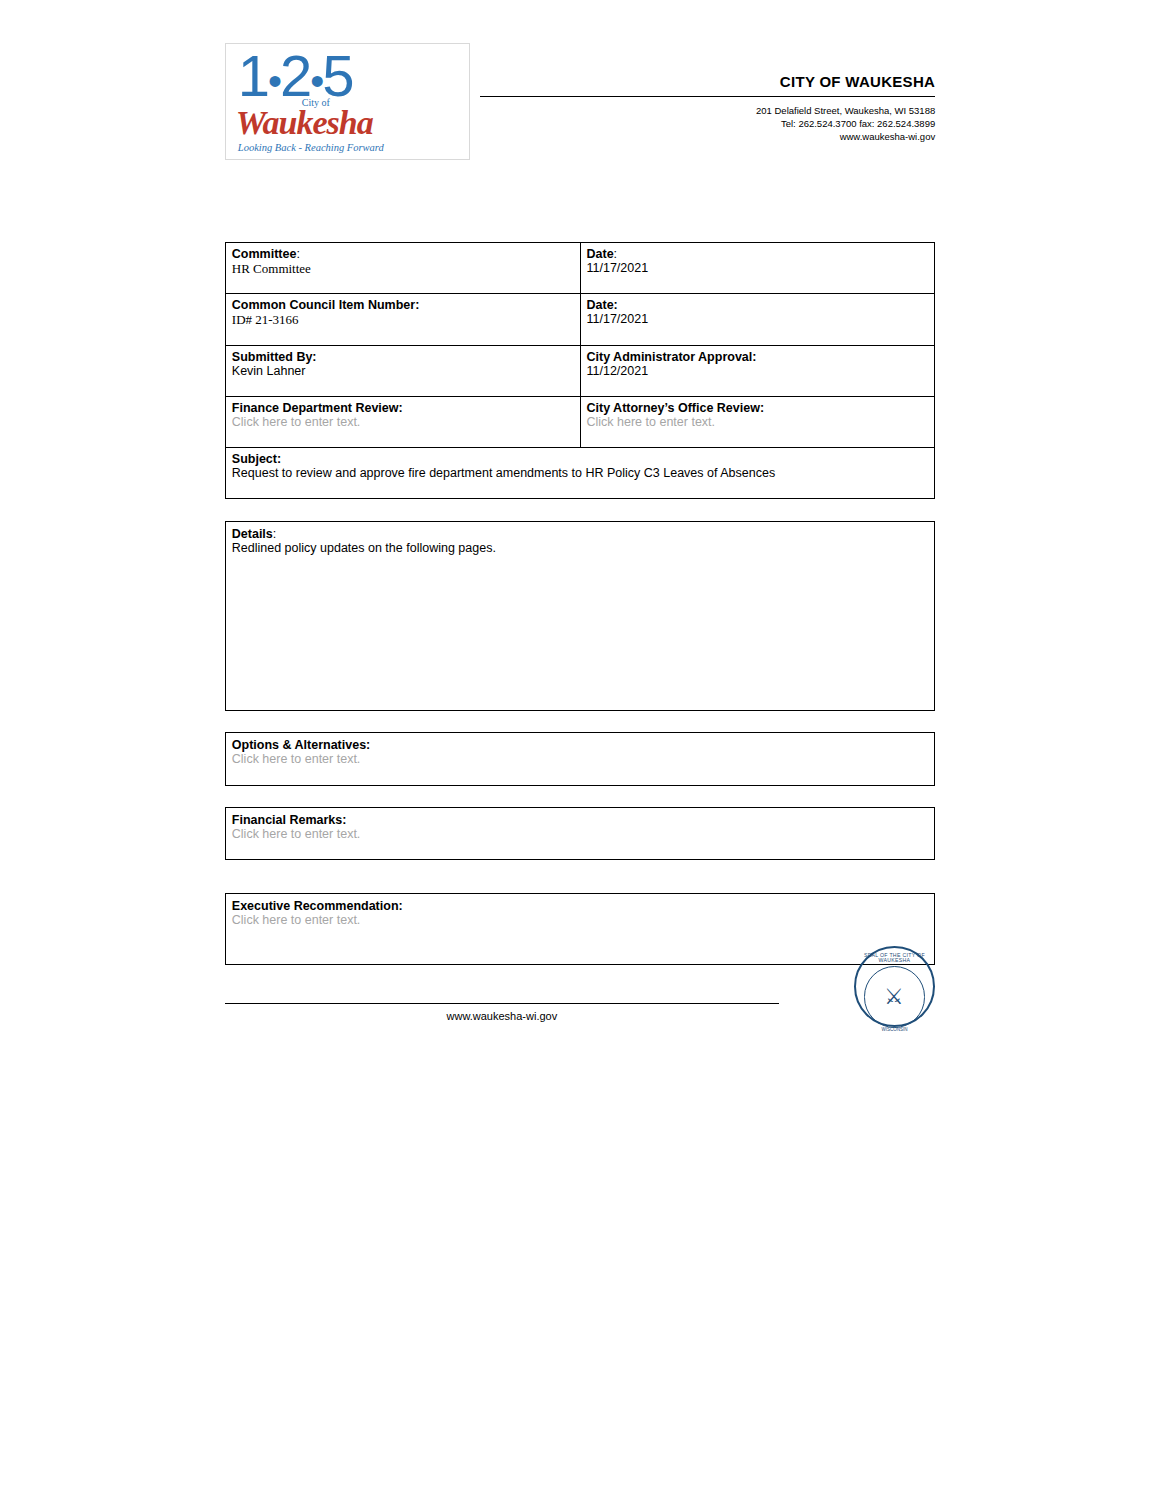1•2•5
City of
Waukesha
Looking Back - Reaching Forward
CITY OF WAUKESHA
201 Delafield Street, Waukesha, WI 53188
Tel: 262.524.3700 fax: 262.524.3899
www.waukesha-wi.gov
| Committee : HR Committee | Date : 11/17/2021 |
| Common Council Item Number: ID# 21-3166 | Date: 11/17/2021 |
| Submitted By: Kevin Lahner | City Administrator Approval: 11/12/2021 |
| Finance Department Review: Click here to enter text. | City Attorney’s Office Review: Click here to enter text. |
| Subject: Request to review and approve fire department amendments to HR Policy C3 Leaves of Absences |
| Details : Redlined policy updates on the following pages. |
| Options & Alternatives: Click here to enter text. |
| Financial Remarks: Click here to enter text. |
| Executive Recommendation: Click here to enter text. |
www.waukesha-wi.gov
SEAL OF THE CITY OF WAUKESHA
⚔
WISCONSIN